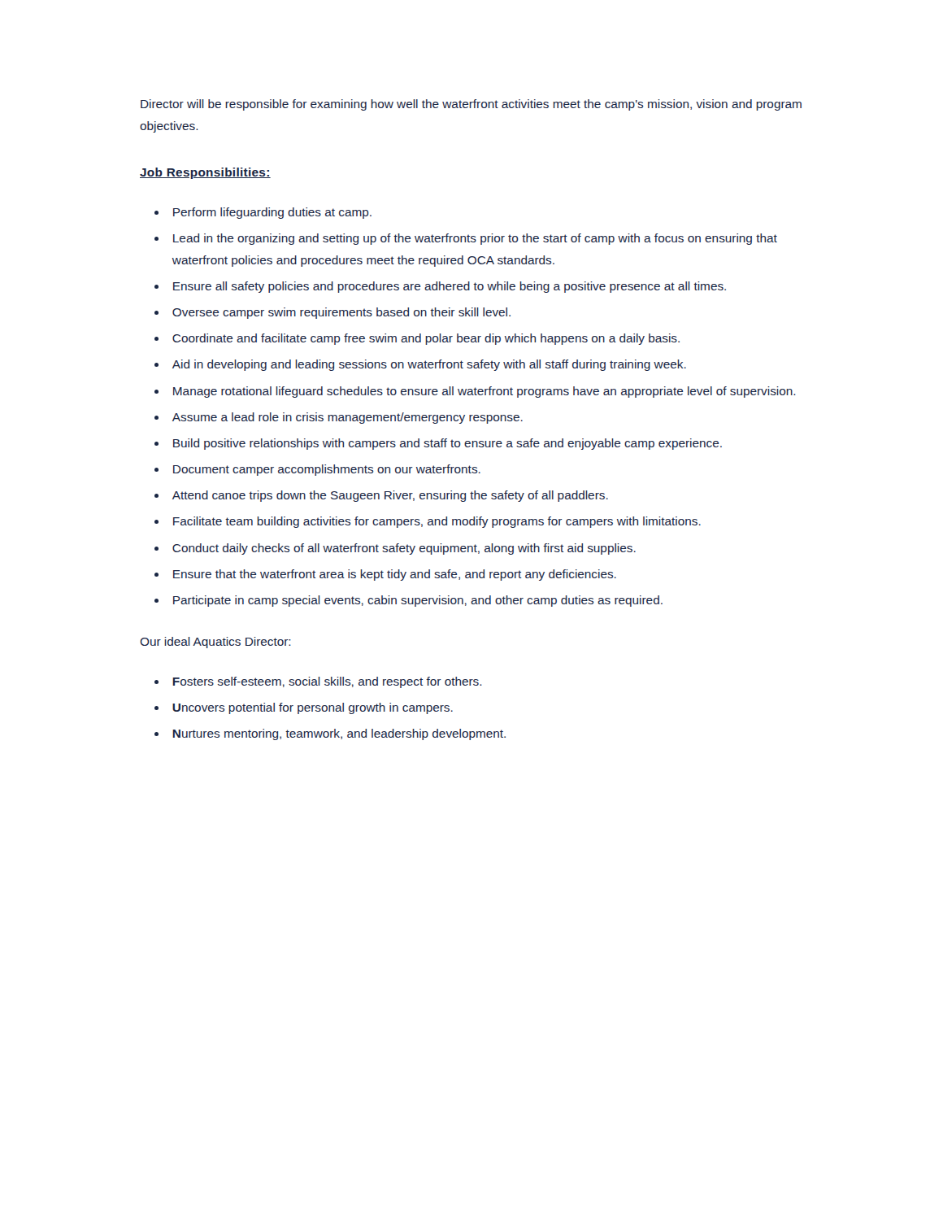Director will be responsible for examining how well the waterfront activities meet the camp's mission, vision and program objectives.
Job Responsibilities:
Perform lifeguarding duties at camp.
Lead in the organizing and setting up of the waterfronts prior to the start of camp with a focus on ensuring that waterfront policies and procedures meet the required OCA standards.
Ensure all safety policies and procedures are adhered to while being a positive presence at all times.
Oversee camper swim requirements based on their skill level.
Coordinate and facilitate camp free swim and polar bear dip which happens on a daily basis.
Aid in developing and leading sessions on waterfront safety with all staff during training week.
Manage rotational lifeguard schedules to ensure all waterfront programs have an appropriate level of supervision.
Assume a lead role in crisis management/emergency response.
Build positive relationships with campers and staff to ensure a safe and enjoyable camp experience.
Document camper accomplishments on our waterfronts.
Attend canoe trips down the Saugeen River, ensuring the safety of all paddlers.
Facilitate team building activities for campers, and modify programs for campers with limitations.
Conduct daily checks of all waterfront safety equipment, along with first aid supplies.
Ensure that the waterfront area is kept tidy and safe, and report any deficiencies.
Participate in camp special events, cabin supervision, and other camp duties as required.
Our ideal Aquatics Director:
Fosters self-esteem, social skills, and respect for others.
Uncovers potential for personal growth in campers.
Nurtures mentoring, teamwork, and leadership development.